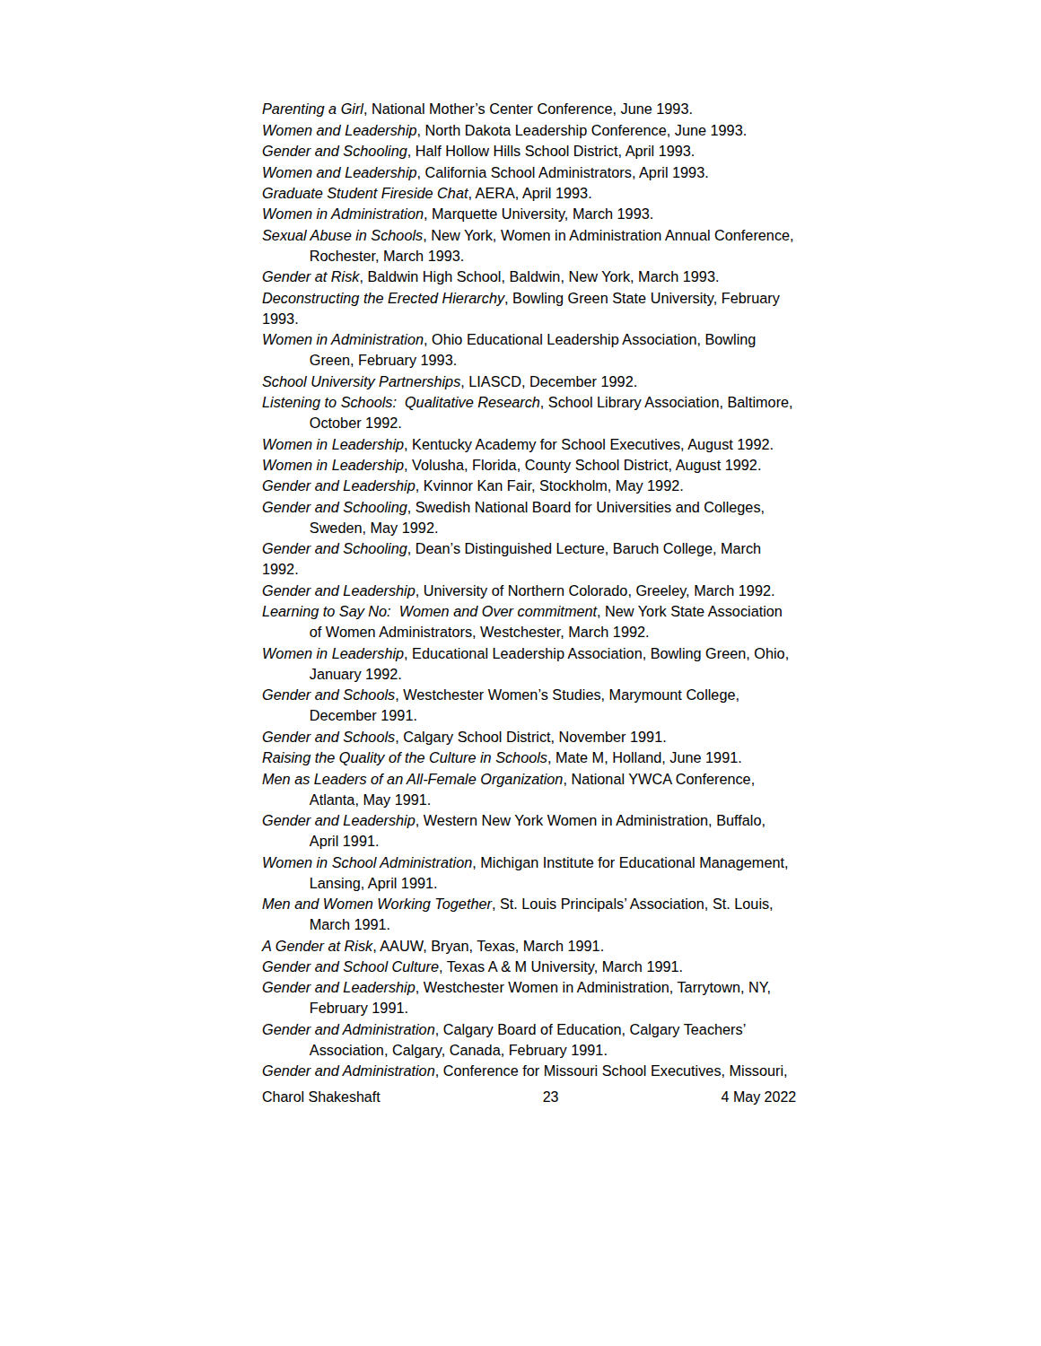Parenting a Girl, National Mother’s Center Conference, June 1993.
Women and Leadership, North Dakota Leadership Conference, June 1993.
Gender and Schooling, Half Hollow Hills School District, April 1993.
Women and Leadership, California School Administrators, April 1993.
Graduate Student Fireside Chat, AERA, April 1993.
Women in Administration, Marquette University, March 1993.
Sexual Abuse in Schools, New York, Women in Administration Annual Conference, Rochester, March 1993.
Gender at Risk, Baldwin High School, Baldwin, New York, March 1993.
Deconstructing the Erected Hierarchy, Bowling Green State University, February 1993.
Women in Administration, Ohio Educational Leadership Association, Bowling Green, February 1993.
School University Partnerships, LIASCD, December 1992.
Listening to Schools: Qualitative Research, School Library Association, Baltimore, October 1992.
Women in Leadership, Kentucky Academy for School Executives, August 1992.
Women in Leadership, Volusha, Florida, County School District, August 1992.
Gender and Leadership, Kvinnor Kan Fair, Stockholm, May 1992.
Gender and Schooling, Swedish National Board for Universities and Colleges, Sweden, May 1992.
Gender and Schooling, Dean’s Distinguished Lecture, Baruch College, March 1992.
Gender and Leadership, University of Northern Colorado, Greeley, March 1992.
Learning to Say No: Women and Over commitment, New York State Association of Women Administrators, Westchester, March 1992.
Women in Leadership, Educational Leadership Association, Bowling Green, Ohio, January 1992.
Gender and Schools, Westchester Women’s Studies, Marymount College, December 1991.
Gender and Schools, Calgary School District, November 1991.
Raising the Quality of the Culture in Schools, Mate M, Holland, June 1991.
Men as Leaders of an All-Female Organization, National YWCA Conference, Atlanta, May 1991.
Gender and Leadership, Western New York Women in Administration, Buffalo, April 1991.
Women in School Administration, Michigan Institute for Educational Management, Lansing, April 1991.
Men and Women Working Together, St. Louis Principals’ Association, St. Louis, March 1991.
A Gender at Risk, AAUW, Bryan, Texas, March 1991.
Gender and School Culture, Texas A & M University, March 1991.
Gender and Leadership, Westchester Women in Administration, Tarrytown, NY, February 1991.
Gender and Administration, Calgary Board of Education, Calgary Teachers’ Association, Calgary, Canada, February 1991.
Gender and Administration, Conference for Missouri School Executives, Missouri,
Charol Shakeshaft 23 4 May 2022